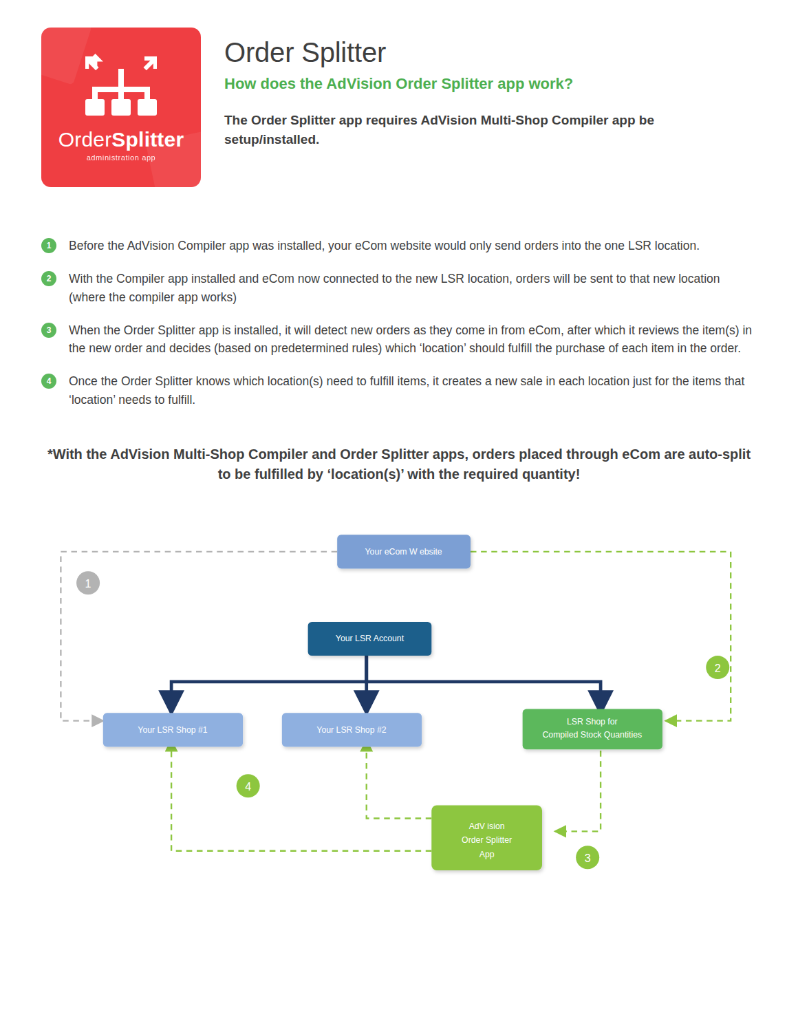OrderSplitter
administration app
Order Splitter
How does the AdVision Order Splitter app work?
The Order Splitter app requires AdVision Multi-Shop Compiler app be setup/installed.
1 Before the AdVision Compiler app was installed, your eCom website would only send orders into the one LSR location.
2 With the Compiler app installed and eCom now connected to the new LSR location, orders will be sent to that new location (where the compiler app works)
3 When the Order Splitter app is installed, it will detect new orders as they come in from eCom, after which it reviews the item(s) in the new order and decides (based on predetermined rules) which ‘location’ should fulfill the purchase of each item in the order.
4 Once the Order Splitter knows which location(s) need to fulfill items, it creates a new sale in each location just for the items that ‘location’ needs to fulfill.
*With the AdVision Multi-Shop Compiler and Order Splitter apps, orders placed through eCom are auto-split to be fulfilled by ‘location(s)’ with the required quantity!
Your eCom W ebsite Your LSR Account Your LSR Shop #1 Your LSR Shop #2 LSR Shop for Compiled Stock Quantities AdV ision Order Splitter App 1 2 3 4